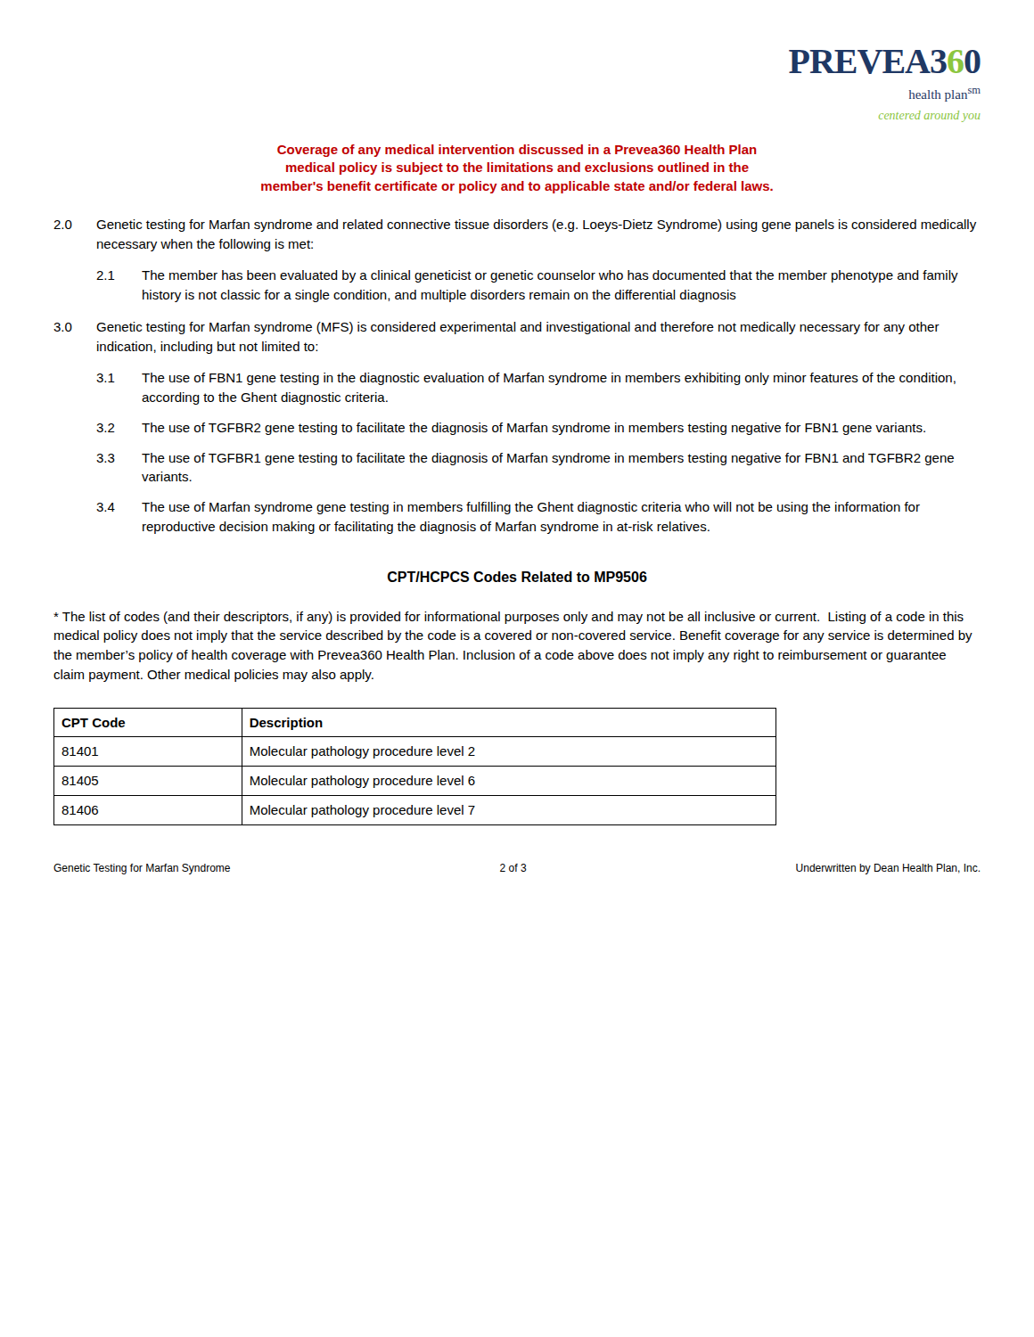PREVEA360
health plansm
centered around you
Coverage of any medical intervention discussed in a Prevea360 Health Plan
medical policy is subject to the limitations and exclusions outlined in the
member's benefit certificate or policy and to applicable state and/or federal laws.
2.0 Genetic testing for Marfan syndrome and related connective tissue disorders (e.g. Loeys-Dietz Syndrome) using gene panels is considered medically necessary when the following is met:
2.1 The member has been evaluated by a clinical geneticist or genetic counselor who has documented that the member phenotype and family history is not classic for a single condition, and multiple disorders remain on the differential diagnosis
3.0 Genetic testing for Marfan syndrome (MFS) is considered experimental and investigational and therefore not medically necessary for any other indication, including but not limited to:
3.1 The use of FBN1 gene testing in the diagnostic evaluation of Marfan syndrome in members exhibiting only minor features of the condition, according to the Ghent diagnostic criteria.
3.2 The use of TGFBR2 gene testing to facilitate the diagnosis of Marfan syndrome in members testing negative for FBN1 gene variants.
3.3 The use of TGFBR1 gene testing to facilitate the diagnosis of Marfan syndrome in members testing negative for FBN1 and TGFBR2 gene variants.
3.4 The use of Marfan syndrome gene testing in members fulfilling the Ghent diagnostic criteria who will not be using the information for reproductive decision making or facilitating the diagnosis of Marfan syndrome in at-risk relatives.
CPT/HCPCS Codes Related to MP9506
* The list of codes (and their descriptors, if any) is provided for informational purposes only and may not be all inclusive or current. Listing of a code in this medical policy does not imply that the service described by the code is a covered or non-covered service. Benefit coverage for any service is determined by the member’s policy of health coverage with Prevea360 Health Plan. Inclusion of a code above does not imply any right to reimbursement or guarantee claim payment. Other medical policies may also apply.
| CPT Code | Description |
| --- | --- |
| 81401 | Molecular pathology procedure level 2 |
| 81405 | Molecular pathology procedure level 6 |
| 81406 | Molecular pathology procedure level 7 |
Genetic Testing for Marfan Syndrome
2 of 3
Underwritten by Dean Health Plan, Inc.